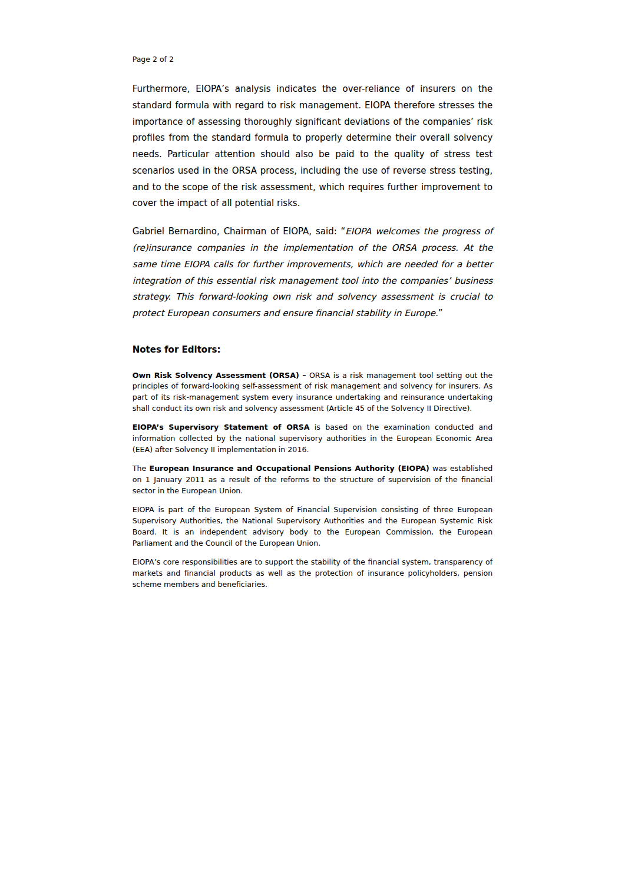Page 2 of 2
Furthermore, EIOPA’s analysis indicates the over-reliance of insurers on the standard formula with regard to risk management. EIOPA therefore stresses the importance of assessing thoroughly significant deviations of the companies’ risk profiles from the standard formula to properly determine their overall solvency needs. Particular attention should also be paid to the quality of stress test scenarios used in the ORSA process, including the use of reverse stress testing, and to the scope of the risk assessment, which requires further improvement to cover the impact of all potential risks.
Gabriel Bernardino, Chairman of EIOPA, said: “EIOPA welcomes the progress of (re)insurance companies in the implementation of the ORSA process. At the same time EIOPA calls for further improvements, which are needed for a better integration of this essential risk management tool into the companies’ business strategy. This forward-looking own risk and solvency assessment is crucial to protect European consumers and ensure financial stability in Europe.”
Notes for Editors:
Own Risk Solvency Assessment (ORSA) – ORSA is a risk management tool setting out the principles of forward-looking self-assessment of risk management and solvency for insurers. As part of its risk-management system every insurance undertaking and reinsurance undertaking shall conduct its own risk and solvency assessment (Article 45 of the Solvency II Directive).
EIOPA’s Supervisory Statement of ORSA is based on the examination conducted and information collected by the national supervisory authorities in the European Economic Area (EEA) after Solvency II implementation in 2016.
The European Insurance and Occupational Pensions Authority (EIOPA) was established on 1 January 2011 as a result of the reforms to the structure of supervision of the financial sector in the European Union.
EIOPA is part of the European System of Financial Supervision consisting of three European Supervisory Authorities, the National Supervisory Authorities and the European Systemic Risk Board. It is an independent advisory body to the European Commission, the European Parliament and the Council of the European Union.
EIOPA’s core responsibilities are to support the stability of the financial system, transparency of markets and financial products as well as the protection of insurance policyholders, pension scheme members and beneficiaries.